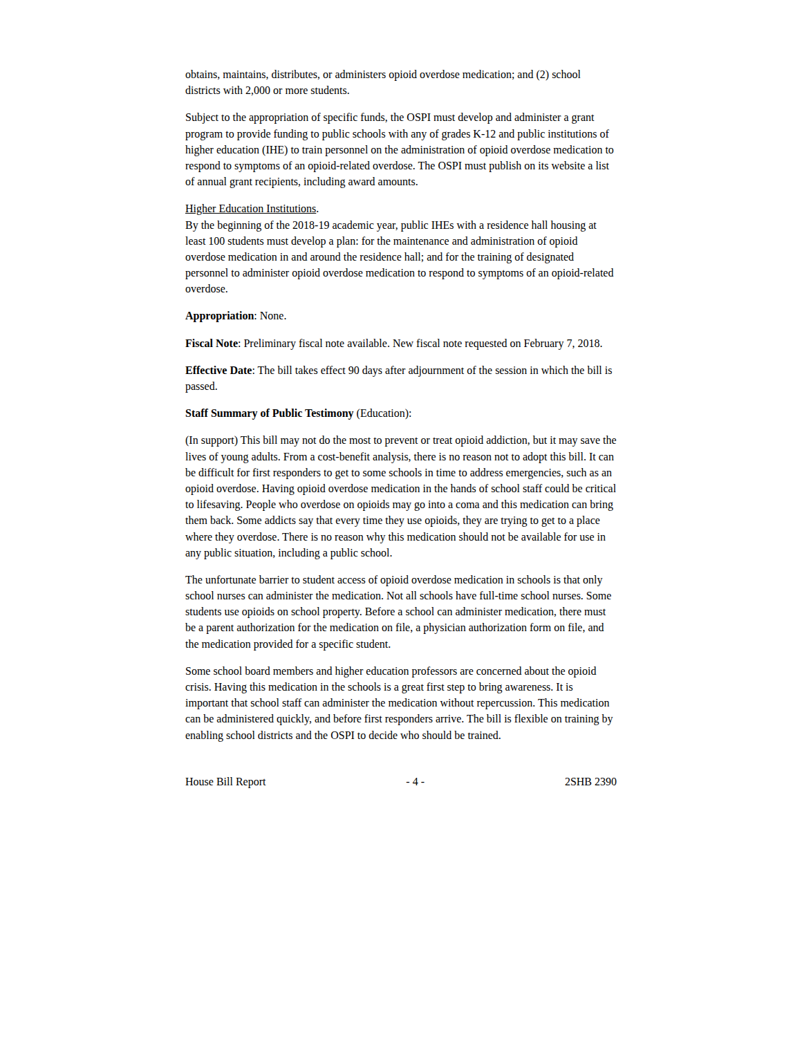obtains, maintains, distributes, or administers opioid overdose medication; and (2) school districts with 2,000 or more students.
Subject to the appropriation of specific funds, the OSPI must develop and administer a grant program to provide funding to public schools with any of grades K-12 and public institutions of higher education (IHE) to train personnel on the administration of opioid overdose medication to respond to symptoms of an opioid-related overdose. The OSPI must publish on its website a list of annual grant recipients, including award amounts.
Higher Education Institutions.
By the beginning of the 2018-19 academic year, public IHEs with a residence hall housing at least 100 students must develop a plan: for the maintenance and administration of opioid overdose medication in and around the residence hall; and for the training of designated personnel to administer opioid overdose medication to respond to symptoms of an opioid-related overdose.
Appropriation: None.
Fiscal Note: Preliminary fiscal note available. New fiscal note requested on February 7, 2018.
Effective Date: The bill takes effect 90 days after adjournment of the session in which the bill is passed.
Staff Summary of Public Testimony (Education):
(In support) This bill may not do the most to prevent or treat opioid addiction, but it may save the lives of young adults. From a cost-benefit analysis, there is no reason not to adopt this bill. It can be difficult for first responders to get to some schools in time to address emergencies, such as an opioid overdose. Having opioid overdose medication in the hands of school staff could be critical to lifesaving. People who overdose on opioids may go into a coma and this medication can bring them back. Some addicts say that every time they use opioids, they are trying to get to a place where they overdose. There is no reason why this medication should not be available for use in any public situation, including a public school.
The unfortunate barrier to student access of opioid overdose medication in schools is that only school nurses can administer the medication. Not all schools have full-time school nurses. Some students use opioids on school property. Before a school can administer medication, there must be a parent authorization for the medication on file, a physician authorization form on file, and the medication provided for a specific student.
Some school board members and higher education professors are concerned about the opioid crisis. Having this medication in the schools is a great first step to bring awareness. It is important that school staff can administer the medication without repercussion. This medication can be administered quickly, and before first responders arrive. The bill is flexible on training by enabling school districts and the OSPI to decide who should be trained.
House Bill Report - 4 - 2SHB 2390